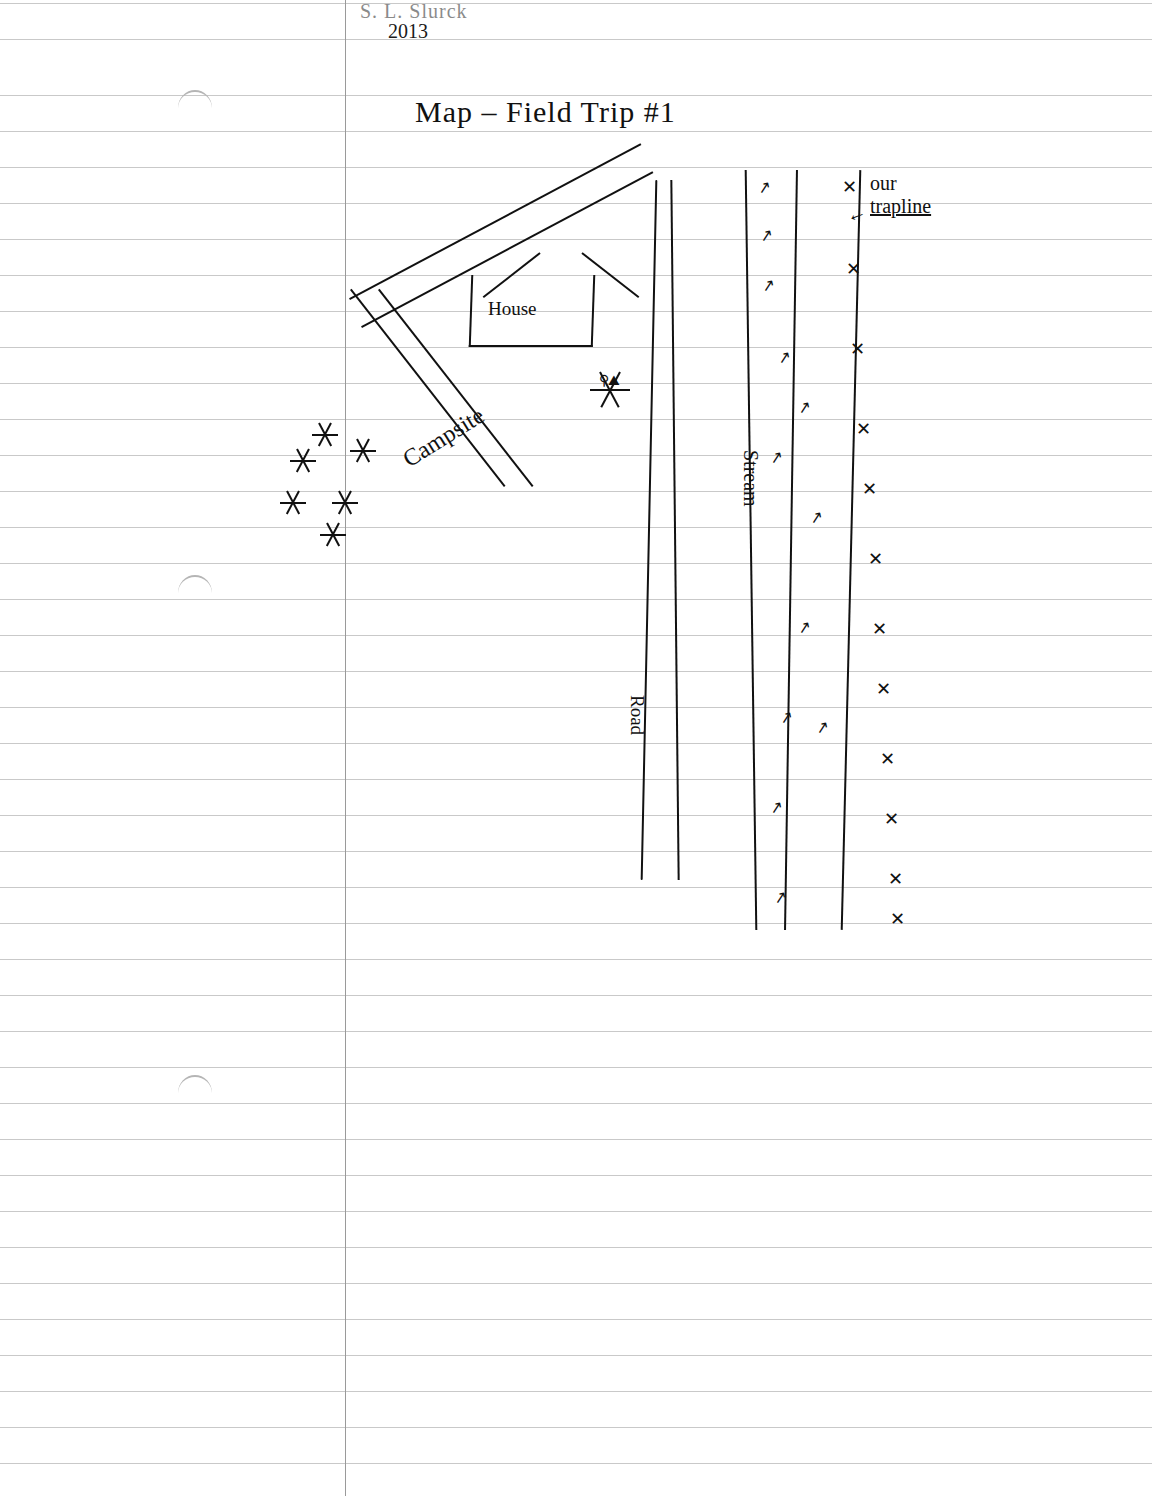S. L. Slurck
2013
Map – Field Trip #1
House
⚲⛰
Road
Campsite
Stream
↗
↗
↗
↗
↗
↗
↗
↗
↗
↗
↗
↗
✕
✕
✕
✕
✕
✕
✕
✕
✕
✕
✕
✕
our
trapline
←